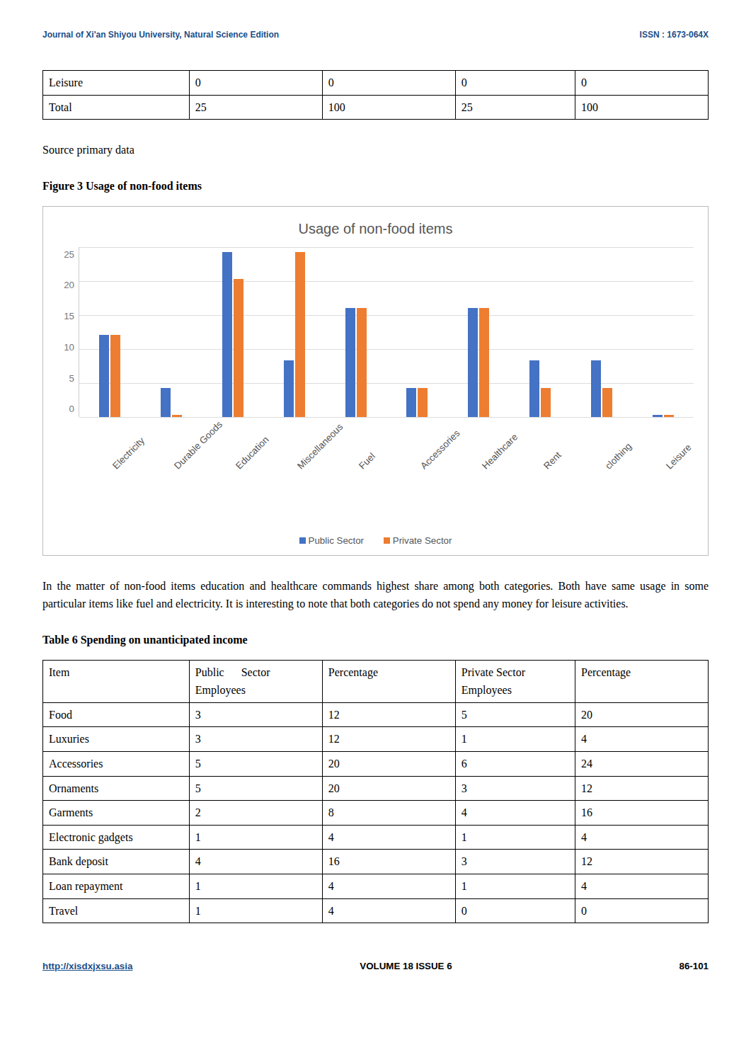Journal of Xi'an Shiyou University, Natural Science Edition
ISSN : 1673-064X
| Leisure | 0 | 0 | 0 | 0 |
| Total | 25 | 100 | 25 | 100 |
Source primary data
Figure 3 Usage of non-food items
Usage of non-food items
25
20
15
10
5
0
Electricity Durable Goods Education Miscellaneous Fuel Accessories Healthcare Rent clothing Leisure
Public Sector Private Sector
In the matter of non-food items education and healthcare commands highest share among both categories. Both have same usage in some particular items like fuel and electricity. It is interesting to note that both categories do not spend any money for leisure activities.
Table 6 Spending on unanticipated income
| Item | Public Sector Employees | Percentage | Private Sector Employees | Percentage |
| Food | 3 | 12 | 5 | 20 |
| Luxuries | 3 | 12 | 1 | 4 |
| Accessories | 5 | 20 | 6 | 24 |
| Ornaments | 5 | 20 | 3 | 12 |
| Garments | 2 | 8 | 4 | 16 |
| Electronic gadgets | 1 | 4 | 1 | 4 |
| Bank deposit | 4 | 16 | 3 | 12 |
| Loan repayment | 1 | 4 | 1 | 4 |
| Travel | 1 | 4 | 0 | 0 |
http://xisdxjxsu.asia
VOLUME 18 ISSUE 6
86-101